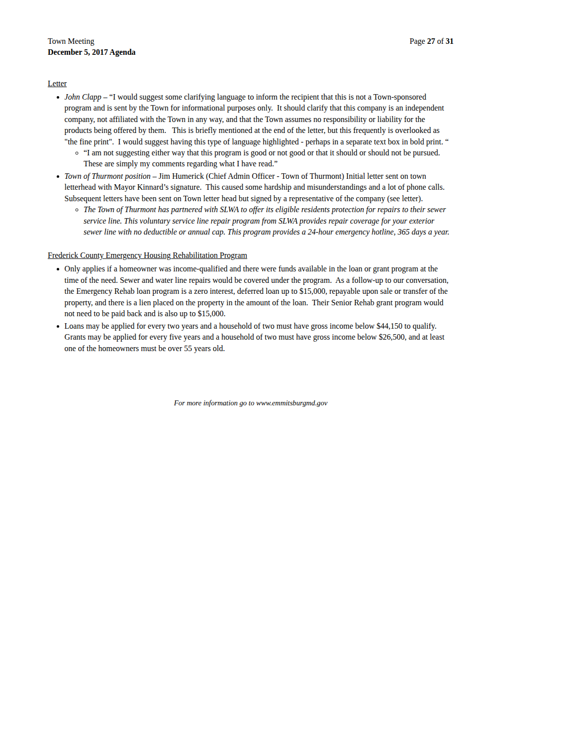Town Meeting
December 5, 2017 Agenda
Page 27 of 31
Letter
John Clapp – “I would suggest some clarifying language to inform the recipient that this is not a Town-sponsored program and is sent by the Town for informational purposes only. It should clarify that this company is an independent company, not affiliated with the Town in any way, and that the Town assumes no responsibility or liability for the products being offered by them. This is briefly mentioned at the end of the letter, but this frequently is overlooked as "the fine print". I would suggest having this type of language highlighted - perhaps in a separate text box in bold print. “
“I am not suggesting either way that this program is good or not good or that it should or should not be pursued. These are simply my comments regarding what I have read.”
Town of Thurmont position – Jim Humerick (Chief Admin Officer - Town of Thurmont) Initial letter sent on town letterhead with Mayor Kinnard’s signature. This caused some hardship and misunderstandings and a lot of phone calls. Subsequent letters have been sent on Town letter head but signed by a representative of the company (see letter).
The Town of Thurmont has partnered with SLWA to offer its eligible residents protection for repairs to their sewer service line. This voluntary service line repair program from SLWA provides repair coverage for your exterior sewer line with no deductible or annual cap. This program provides a 24-hour emergency hotline, 365 days a year.
Frederick County Emergency Housing Rehabilitation Program
Only applies if a homeowner was income-qualified and there were funds available in the loan or grant program at the time of the need. Sewer and water line repairs would be covered under the program. As a follow-up to our conversation, the Emergency Rehab loan program is a zero interest, deferred loan up to $15,000, repayable upon sale or transfer of the property, and there is a lien placed on the property in the amount of the loan. Their Senior Rehab grant program would not need to be paid back and is also up to $15,000.
Loans may be applied for every two years and a household of two must have gross income below $44,150 to qualify. Grants may be applied for every five years and a household of two must have gross income below $26,500, and at least one of the homeowners must be over 55 years old.
For more information go to www.emmitsburgmd.gov